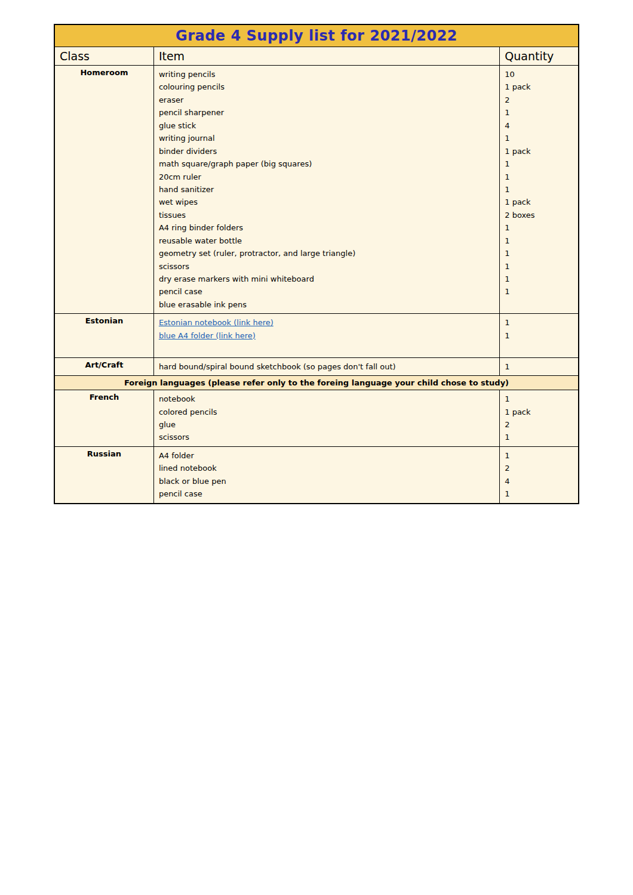| Grade 4 Supply list for 2021/2022 |
| Class | Item | Quantity |
| Homeroom | writing pencils colouring pencils eraser pencil sharpener glue stick writing journal binder dividers math square/graph paper (big squares) 20cm ruler hand sanitizer wet wipes tissues A4 ring binder folders reusable water bottle geometry set (ruler, protractor, and large triangle) scissors dry erase markers with mini whiteboard pencil case blue erasable ink pens | 10 1 pack 2 1 4 1 1 pack 1 1 1 1 pack 2 boxes 1 1 1 1 1 1 |
| Estonian | Estonian notebook (link here) blue A4 folder (link here) | 1 1 |
| Art/Craft | hard bound/spiral bound sketchbook (so pages don't fall out) | 1 |
| Foreign languages (please refer only to the foreing language your child chose to study) |
| French | notebook colored pencils glue scissors | 1 1 pack 2 1 |
| Russian | A4 folder lined notebook black or blue pen pencil case | 1 2 4 1 |